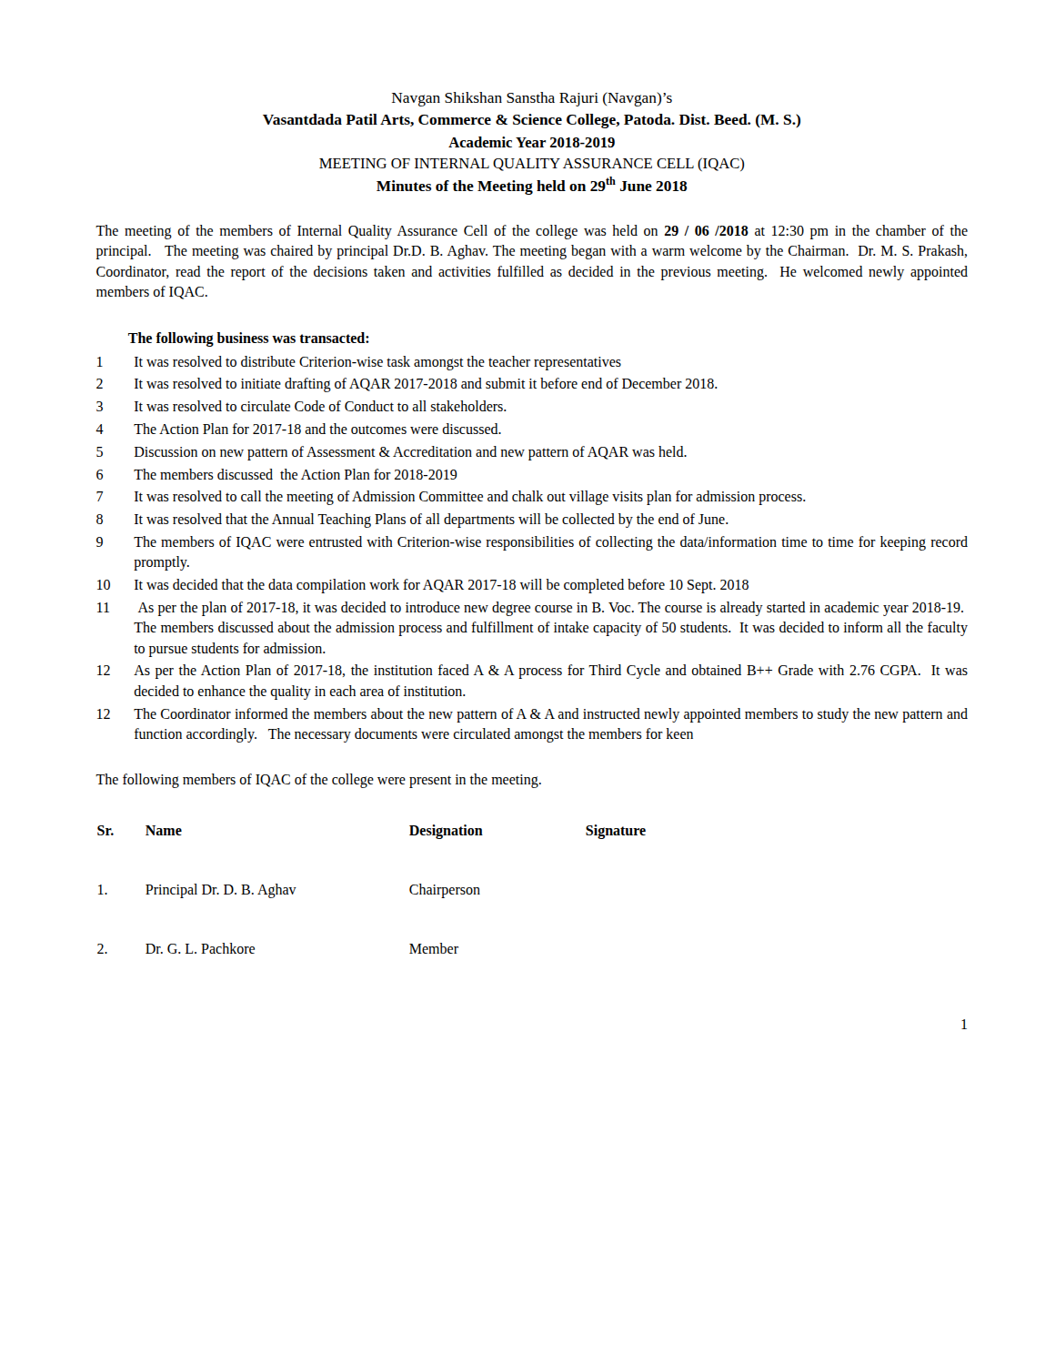Navgan Shikshan Sanstha Rajuri (Navgan)’s
Vasantdada Patil Arts, Commerce & Science College, Patoda. Dist. Beed. (M. S.)
Academic Year 2018-2019
MEETING OF INTERNAL QUALITY ASSURANCE CELL (IQAC)
Minutes of the Meeting held on 29th June 2018
The meeting of the members of Internal Quality Assurance Cell of the college was held on 29 / 06 /2018 at 12:30 pm in the chamber of the principal. The meeting was chaired by principal Dr.D. B. Aghav. The meeting began with a warm welcome by the Chairman. Dr. M. S. Prakash, Coordinator, read the report of the decisions taken and activities fulfilled as decided in the previous meeting. He welcomed newly appointed members of IQAC.
The following business was transacted:
| 1 | It was resolved to distribute Criterion-wise task amongst the teacher representatives |
| 2 | It was resolved to initiate drafting of AQAR 2017-2018 and submit it before end of December 2018. |
| 3 | It was resolved to circulate Code of Conduct to all stakeholders. |
| 4 | The Action Plan for 2017-18 and the outcomes were discussed. |
| 5 | Discussion on new pattern of Assessment & Accreditation and new pattern of AQAR was held. |
| 6 | The members discussed the Action Plan for 2018-2019 |
| 7 | It was resolved to call the meeting of Admission Committee and chalk out village visits plan for admission process. |
| 8 | It was resolved that the Annual Teaching Plans of all departments will be collected by the end of June. |
| 9 | The members of IQAC were entrusted with Criterion-wise responsibilities of collecting the data/information time to time for keeping record promptly. |
| 10 | It was decided that the data compilation work for AQAR 2017-18 will be completed before 10 Sept. 2018 |
| 11 | As per the plan of 2017-18, it was decided to introduce new degree course in B. Voc. The course is already started in academic year 2018-19. The members discussed about the admission process and fulfillment of intake capacity of 50 students. It was decided to inform all the faculty to pursue students for admission. |
| 12 | As per the Action Plan of 2017-18, the institution faced A & A process for Third Cycle and obtained B++ Grade with 2.76 CGPA. It was decided to enhance the quality in each area of institution. |
| 12 | The Coordinator informed the members about the new pattern of A & A and instructed newly appointed members to study the new pattern and function accordingly. The necessary documents were circulated amongst the members for keen |
The following members of IQAC of the college were present in the meeting.
| Sr. | Name | Designation | Signature |
| --- | --- | --- | --- |
| 1. | Principal Dr. D. B. Aghav | Chairperson | |
| 2. | Dr. G. L. Pachkore | Member | |
1